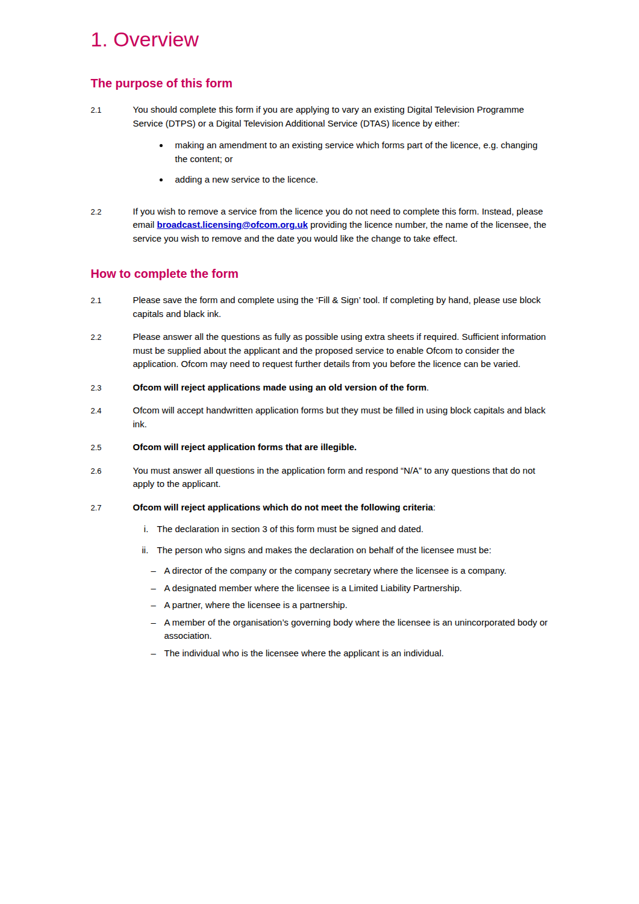1. Overview
The purpose of this form
2.1
You should complete this form if you are applying to vary an existing Digital Television Programme Service (DTPS) or a Digital Television Additional Service (DTAS) licence by either:
making an amendment to an existing service which forms part of the licence, e.g. changing the content; or
adding a new service to the licence.
2.2
If you wish to remove a service from the licence you do not need to complete this form. Instead, please email broadcast.licensing@ofcom.org.uk providing the licence number, the name of the licensee, the service you wish to remove and the date you would like the change to take effect.
How to complete the form
2.1
Please save the form and complete using the ‘Fill & Sign’ tool. If completing by hand, please use block capitals and black ink.
2.2
Please answer all the questions as fully as possible using extra sheets if required. Sufficient information must be supplied about the applicant and the proposed service to enable Ofcom to consider the application. Ofcom may need to request further details from you before the licence can be varied.
2.3
Ofcom will reject applications made using an old version of the form.
2.4
Ofcom will accept handwritten application forms but they must be filled in using block capitals and black ink.
2.5
Ofcom will reject application forms that are illegible.
2.6
You must answer all questions in the application form and respond “N/A” to any questions that do not apply to the applicant.
2.7
Ofcom will reject applications which do not meet the following criteria:
The declaration in section 3 of this form must be signed and dated.
The person who signs and makes the declaration on behalf of the licensee must be:
A director of the company or the company secretary where the licensee is a company.
A designated member where the licensee is a Limited Liability Partnership.
A partner, where the licensee is a partnership.
A member of the organisation’s governing body where the licensee is an unincorporated body or association.
The individual who is the licensee where the applicant is an individual.